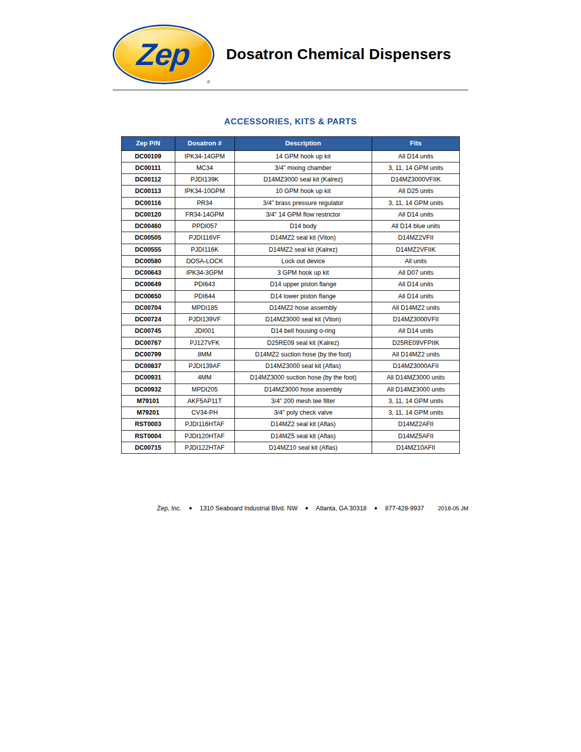Zep
®
Dosatron Chemical Dispensers
ACCESSORIES, KITS & PARTS
| Zep P/N | Dosatron # | Description | Fits |
| --- | --- | --- | --- |
| DC00109 | IPK34-14GPM | 14 GPM hook up kit | All D14 units |
| DC00111 | MC34 | 3/4” mixing chamber | 3, 11, 14 GPM units |
| DC00112 | PJDI139K | D14MZ3000 seal kit (Kalrez) | D14MZ3000VFIIK |
| DC00113 | IPK34-10GPM | 10 GPM hook up kit | All D25 units |
| DC00116 | PR34 | 3/4” brass pressure regulator | 3, 11, 14 GPM units |
| DC00120 | FR34-14GPM | 3/4” 14 GPM flow restrictor | All D14 units |
| DC00460 | PPDI057 | D14 body | All D14 blue units |
| DC00505 | PJDI116VF | D14MZ2 seal kit (Viton) | D14MZ2VFII |
| DC00555 | PJDI116K | D14MZ2 seal kit (Kalrez) | D14MZ2VFIIK |
| DC00580 | DOSA-LOCK | Lock out device | All units |
| DC00643 | IPK34-3GPM | 3 GPM hook up kit | All D07 units |
| DC00649 | PDI643 | D14 upper piston flange | All D14 units |
| DC00650 | PDI644 | D14 lower piston flange | All D14 units |
| DC00704 | MPDI185 | D14MZ2 hose assembly | All D14MZ2 units |
| DC00724 | PJDI139VF | D14MZ3000 seal kit (Viton) | D14MZ3000VFII |
| DC00745 | JDI001 | D14 bell housing o-ring | All D14 units |
| DC00767 | PJ127VFK | D25RE09 seal kit (Kalrez) | D25RE09VFPIIK |
| DC00799 | 8MM | D14MZ2 suction hose (by the foot) | All D14MZ2 units |
| DC00837 | PJDI139AF | D14MZ3000 seal kit (Aflas) | D14MZ3000AFII |
| DC00931 | 4MM | D14MZ3000 suction hose (by the foot) | All D14MZ3000 units |
| DC00932 | MPDI205 | D14MZ3000 hose assembly | All D14MZ3000 units |
| M79101 | AKF5AP11T | 3/4” 200 mesh tee filter | 3, 11, 14 GPM units |
| M79201 | CV34-PH | 3/4” poly check valve | 3, 11, 14 GPM units |
| RST0003 | PJDI116HTAF | D14MZ2 seal kit (Aflas) | D14MZ2AFII |
| RST0004 | PJDI120HTAF | D14MZ5 seal kit (Aflas) | D14MZ5AFII |
| DC00715 | PJDI122HTAF | D14MZ10 seal kit (Aflas) | D14MZ10AFII |
Zep, Inc. ● 1310 Seaboard Industrial Blvd. NW ● Atlanta, GA 30318 ● 877-428-9937 2018-05 JM